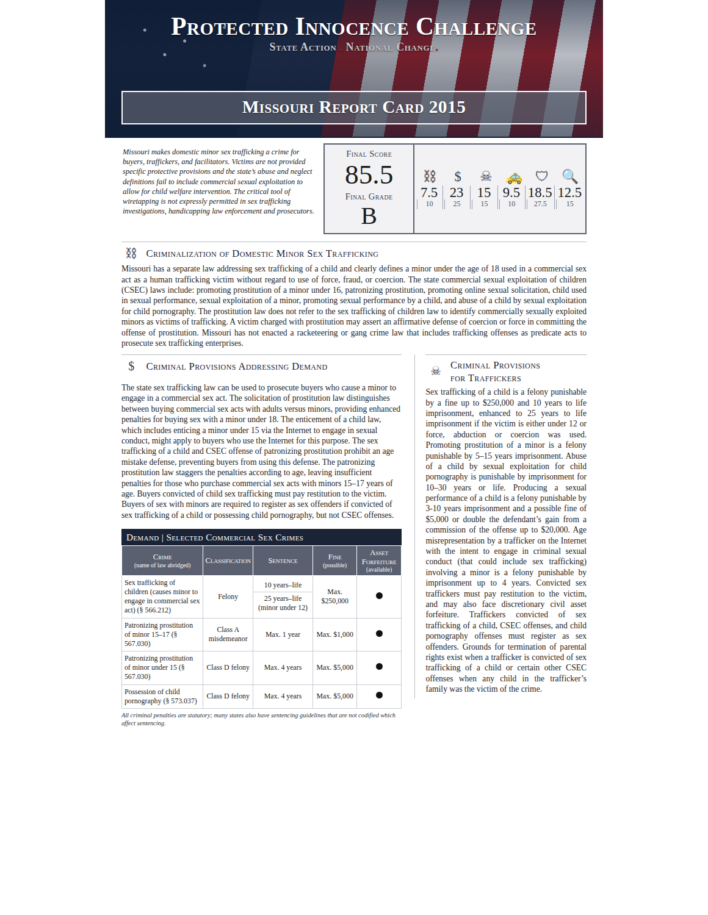Protected Innocence Challenge
State Action . National Change.
Missouri Report Card 2015
Missouri makes domestic minor sex trafficking a crime for buyers, traffickers, and facilitators. Victims are not provided specific protective provisions and the state’s abuse and neglect definitions fail to include commercial sexual exploitation to allow for child welfare intervention. The critical tool of wiretapping is not expressly permitted in sex trafficking investigations, handicapping law enforcement and prosecutors.
Final Score
85.5
Final Grade
B
⛓
$
☠
🚕
🛡
🔍
7.5
10
23
25
15
15
9.5
10
18.5
27.5
12.5
15
⛓
Criminalization of Domestic Minor Sex Trafficking
Missouri has a separate law addressing sex trafficking of a child and clearly defines a minor under the age of 18 used in a commercial sex act as a human trafficking victim without regard to use of force, fraud, or coercion. The state commercial sexual exploitation of children (CSEC) laws include: promoting prostitution of a minor under 16, patronizing prostitution, promoting online sexual solicitation, child used in sexual performance, sexual exploitation of a minor, promoting sexual performance by a child, and abuse of a child by sexual exploitation for child pornography. The prostitution law does not refer to the sex trafficking of children law to identify commercially sexually exploited minors as victims of trafficking. A victim charged with prostitution may assert an affirmative defense of coercion or force in committing the offense of prostitution. Missouri has not enacted a racketeering or gang crime law that includes trafficking offenses as predicate acts to prosecute sex trafficking enterprises.
$
Criminal Provisions Addressing Demand
The state sex trafficking law can be used to prosecute buyers who cause a minor to engage in a commercial sex act. The solicitation of prostitution law distinguishes between buying commercial sex acts with adults versus minors, providing enhanced penalties for buying sex with a minor under 18. The enticement of a child law, which includes enticing a minor under 15 via the Internet to engage in sexual conduct, might apply to buyers who use the Internet for this purpose. The sex trafficking of a child and CSEC offense of patronizing prostitution prohibit an age mistake defense, preventing buyers from using this defense. The patronizing prostitution law staggers the penalties according to age, leaving insufficient penalties for those who purchase commercial sex acts with minors 15–17 years of age. Buyers convicted of child sex trafficking must pay restitution to the victim. Buyers of sex with minors are required to register as sex offenders if convicted of sex trafficking of a child or possessing child pornography, but not CSEC offenses.
Demand | Selected Commercial Sex Crimes
| Crime (name of law abridged) | Classification | Sentence | Fine (possible) | Asset Forfeiture (available) |
| --- | --- | --- | --- | --- |
| Sex trafficking of children (causes minor to engage in commercial sex act) (§ 566.212) | Felony | 10 years–life 25 years–life (minor under 12) | Max. $250,000 | |
| Patronizing prostitution of minor 15–17 (§ 567.030) | Class A misdemeanor | Max. 1 year | Max. $1,000 | |
| Patronizing prostitution of minor under 15 (§ 567.030) | Class D felony | Max. 4 years | Max. $5,000 | |
| Possession of child pornography (§ 573.037) | Class D felony | Max. 4 years | Max. $5,000 | |
All criminal penalties are statutory; many states also have sentencing guidelines that are not codified which affect sentencing.
☠
Criminal Provisions
for Traffickers
Sex trafficking of a child is a felony punishable by a fine up to $250,000 and 10 years to life imprisonment, enhanced to 25 years to life imprisonment if the victim is either under 12 or force, abduction or coercion was used. Promoting prostitution of a minor is a felony punishable by 5–15 years imprisonment. Abuse of a child by sexual exploitation for child pornography is punishable by imprisonment for 10–30 years or life. Producing a sexual performance of a child is a felony punishable by 3-10 years imprisonment and a possible fine of $5,000 or double the defendant’s gain from a commission of the offense up to $20,000. Age misrepresentation by a trafficker on the Internet with the intent to engage in criminal sexual conduct (that could include sex trafficking) involving a minor is a felony punishable by imprisonment up to 4 years. Convicted sex traffickers must pay restitution to the victim, and may also face discretionary civil asset forfeiture. Traffickers convicted of sex trafficking of a child, CSEC offenses, and child pornography offenses must register as sex offenders. Grounds for termination of parental rights exist when a trafficker is convicted of sex trafficking of a child or certain other CSEC offenses when any child in the trafficker’s family was the victim of the crime.